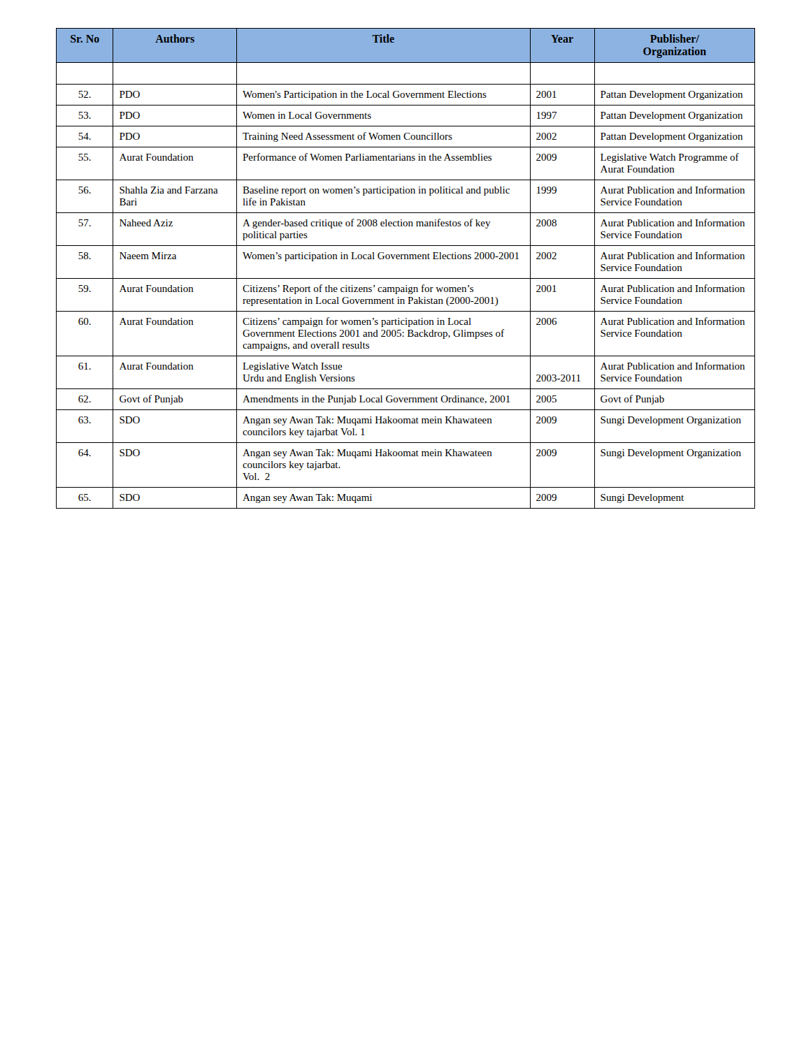| Sr. No | Authors | Title | Year | Publisher/ Organization |
| --- | --- | --- | --- | --- |
| 52. | PDO | Women's Participation in the Local Government Elections | 2001 | Pattan Development Organization |
| 53. | PDO | Women in Local Governments | 1997 | Pattan Development Organization |
| 54. | PDO | Training Need Assessment of Women Councillors | 2002 | Pattan Development Organization |
| 55. | Aurat Foundation | Performance of Women Parliamentarians in the Assemblies | 2009 | Legislative Watch Programme of Aurat Foundation |
| 56. | Shahla Zia and Farzana Bari | Baseline report on women’s participation in political and public life in Pakistan | 1999 | Aurat Publication and Information Service Foundation |
| 57. | Naheed Aziz | A gender-based critique of 2008 election manifestos of key political parties | 2008 | Aurat Publication and Information Service Foundation |
| 58. | Naeem Mirza | Women’s participation in Local Government Elections 2000-2001 | 2002 | Aurat Publication and Information Service Foundation |
| 59. | Aurat Foundation | Citizens’ Report of the citizens’ campaign for women’s representation in Local Government in Pakistan (2000-2001) | 2001 | Aurat Publication and Information Service Foundation |
| 60. | Aurat Foundation | Citizens’ campaign for women’s participation in Local Government Elections 2001 and 2005: Backdrop, Glimpses of campaigns, and overall results | 2006 | Aurat Publication and Information Service Foundation |
| 61. | Aurat Foundation | Legislative Watch Issue Urdu and English Versions | 2003-2011 | Aurat Publication and Information Service Foundation |
| 62. | Govt of Punjab | Amendments in the Punjab Local Government Ordinance, 2001 | 2005 | Govt of Punjab |
| 63. | SDO | Angan sey Awan Tak: Muqami Hakoomat mein Khawateen councilors key tajarbat Vol. 1 | 2009 | Sungi Development Organization |
| 64. | SDO | Angan sey Awan Tak: Muqami Hakoomat mein Khawateen councilors key tajarbat. Vol. 2 | 2009 | Sungi Development Organization |
| 65. | SDO | Angan sey Awan Tak: Muqami | 2009 | Sungi Development |